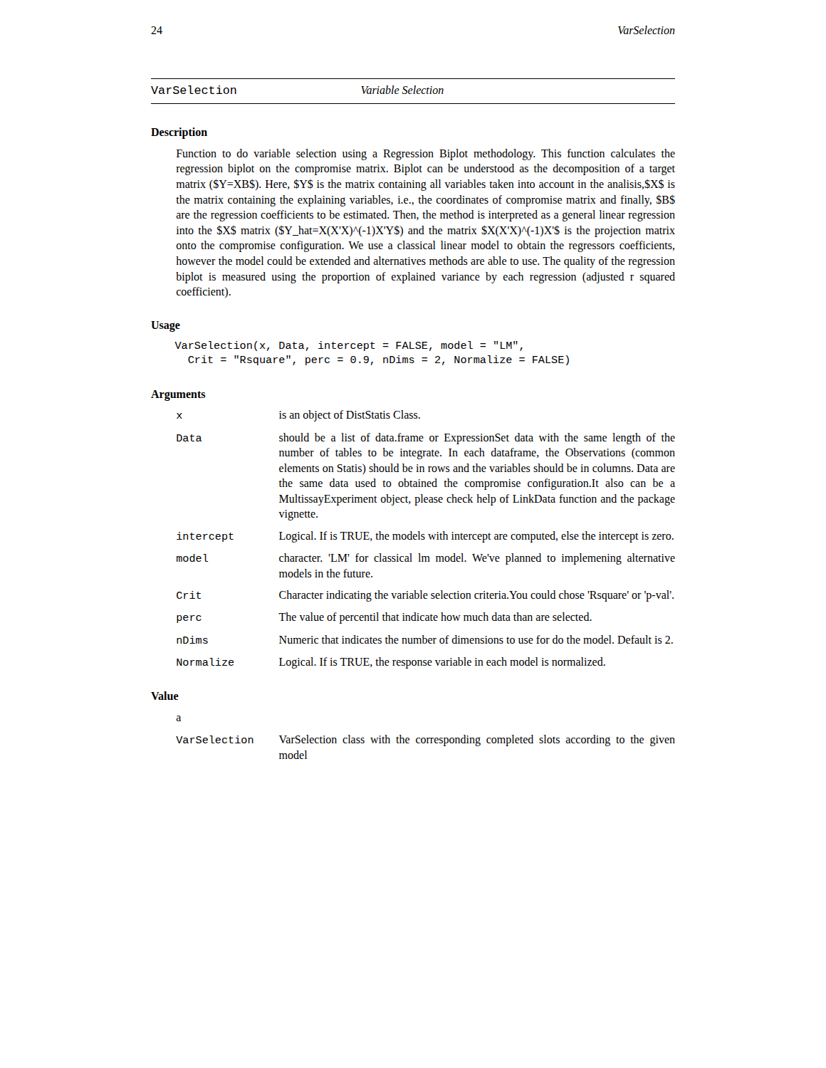24 VarSelection
VarSelection Variable Selection
Description
Function to do variable selection using a Regression Biplot methodology. This function calculates the regression biplot on the compromise matrix. Biplot can be understood as the decomposition of a target matrix ($Y=XB$). Here, $Y$ is the matrix containing all variables taken into account in the analisis,$X$ is the matrix containing the explaining variables, i.e., the coordinates of compromise matrix and finally, $B$ are the regression coefficients to be estimated. Then, the method is interpreted as a general linear regression into the $X$ matrix ($Y_hat=X(X'X)^(-1)X'Y$) and the matrix $X(X'X)^(-1)X'$ is the projection matrix onto the compromise configuration. We use a classical linear model to obtain the regressors coefficients, however the model could be extended and alternatives methods are able to use. The quality of the regression biplot is measured using the proportion of explained variance by each regression (adjusted r squared coefficient).
Usage
VarSelection(x, Data, intercept = FALSE, model = "LM",
  Crit = "Rsquare", perc = 0.9, nDims = 2, Normalize = FALSE)
Arguments
x
is an object of DistStatis Class.
Data
should be a list of data.frame or ExpressionSet data with the same length of the number of tables to be integrate. In each dataframe, the Observations (common elements on Statis) should be in rows and the variables should be in columns. Data are the same data used to obtained the compromise configuration.It also can be a MultissayExperiment object, please check help of LinkData function and the package vignette.
intercept
Logical. If is TRUE, the models with intercept are computed, else the intercept is zero.
model
character. 'LM' for classical lm model. We've planned to implemening alternative models in the future.
Crit
Character indicating the variable selection criteria.You could chose 'Rsquare' or 'p-val'.
perc
The value of percentil that indicate how much data than are selected.
nDims
Numeric that indicates the number of dimensions to use for do the model. Default is 2.
Normalize
Logical. If is TRUE, the response variable in each model is normalized.
Value
a
VarSelection
VarSelection class with the corresponding completed slots according to the given model